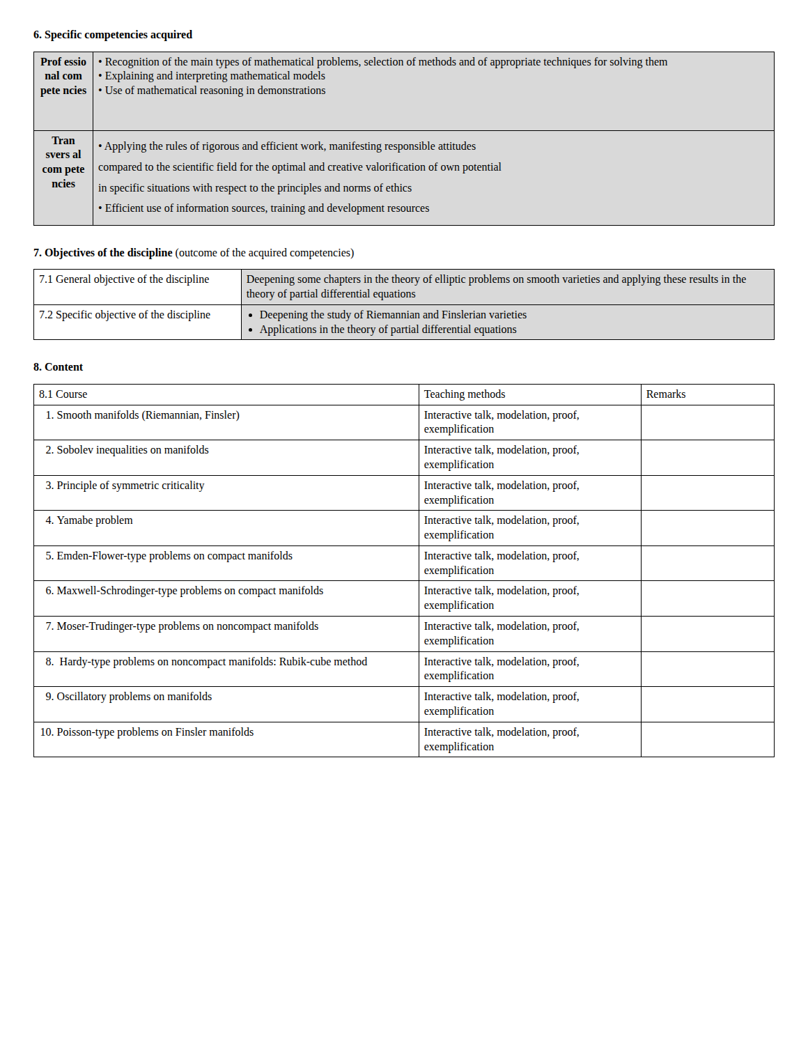6. Specific competencies acquired
| Prof essio nal com pete ncies | • Recognition of the main types of mathematical problems, selection of methods and of appropriate techniques for solving them • Explaining and interpreting mathematical models • Use of mathematical reasoning in demonstrations |
| Tran svers al com pete ncies | • Applying the rules of rigorous and efficient work, manifesting responsible attitudes compared to the scientific field for the optimal and creative valorification of own potential in specific situations with respect to the principles and norms of ethics • Efficient use of information sources, training and development resources |
7. Objectives of the discipline (outcome of the acquired competencies)
| 7.1 General objective of the discipline | Deepening some chapters in the theory of elliptic problems on smooth varieties and applying these results in the theory of partial differential equations |
| 7.2 Specific objective of the discipline | Deepening the study of Riemannian and Finslerian varieties Applications in the theory of partial differential equations |
8. Content
| 8.1 Course | Teaching methods | Remarks |
| Smooth manifolds (Riemannian, Finsler) | Interactive talk, modelation, proof, exemplification | |
| Sobolev inequalities on manifolds | Interactive talk, modelation, proof, exemplification | |
| Principle of symmetric criticality | Interactive talk, modelation, proof, exemplification | |
| Yamabe problem | Interactive talk, modelation, proof, exemplification | |
| Emden-Flower-type problems on compact manifolds | Interactive talk, modelation, proof, exemplification | |
| Maxwell-Schrodinger-type problems on compact manifolds | Interactive talk, modelation, proof, exemplification | |
| Moser-Trudinger-type problems on noncompact manifolds | Interactive talk, modelation, proof, exemplification | |
| Hardy-type problems on noncompact manifolds: Rubik-cube method | Interactive talk, modelation, proof, exemplification | |
| Oscillatory problems on manifolds | Interactive talk, modelation, proof, exemplification | |
| Poisson-type problems on Finsler manifolds | Interactive talk, modelation, proof, exemplification | |